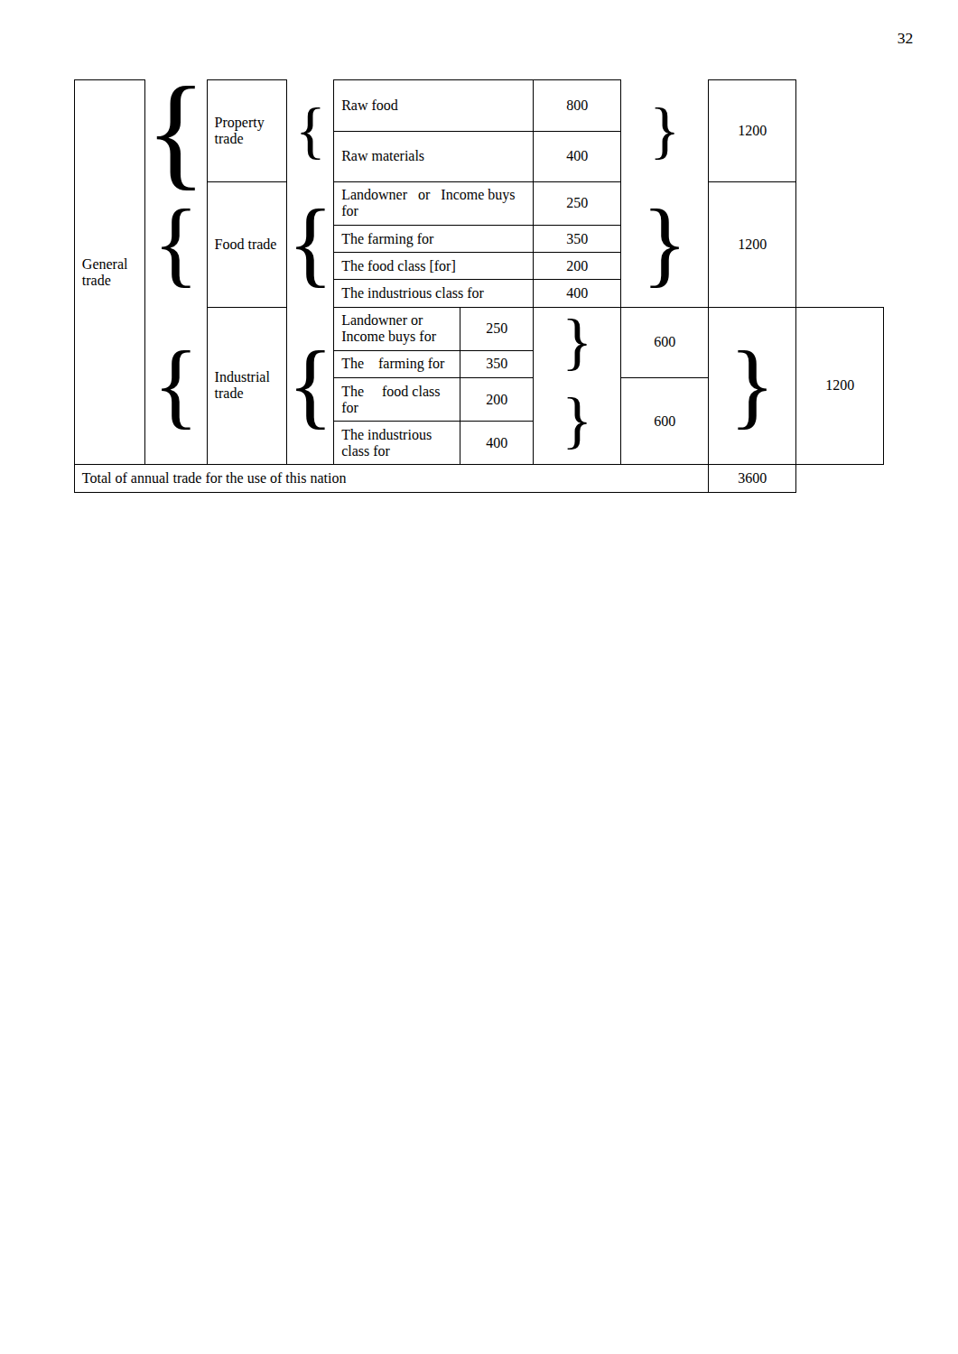32
| General trade | { | Property trade | { | Raw food | 800 | } | 1200 |
| Raw materials | 400 |
| { | Food trade | { | Landowner or Income buys for | 250 | } | 1200 |
| The farming for | 350 |
| The food class [for] | 200 |
| The industrious class for | 400 |
| { | Industrial trade | { | Landowner or Income buys for | 250 | } | 600 | } | 1200 |
| The farming for | 350 |
| The food class for | 200 | } | 600 |
| The industrious class for | 400 |
| Total of annual trade for the use of this nation | 3600 |